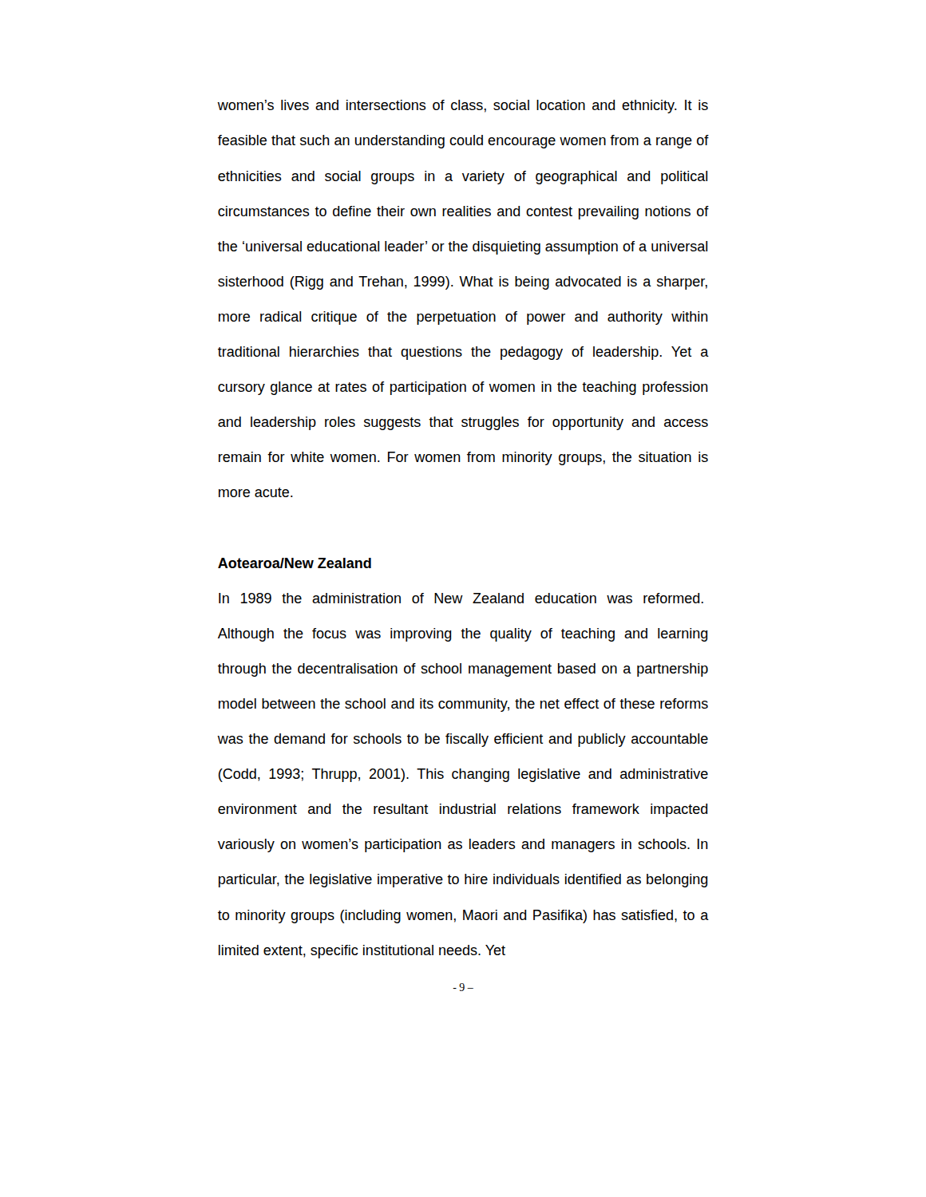women’s lives and intersections of class, social location and ethnicity. It is feasible that such an understanding could encourage women from a range of ethnicities and social groups in a variety of geographical and political circumstances to define their own realities and contest prevailing notions of the ‘universal educational leader’ or the disquieting assumption of a universal sisterhood (Rigg and Trehan, 1999). What is being advocated is a sharper, more radical critique of the perpetuation of power and authority within traditional hierarchies that questions the pedagogy of leadership. Yet a cursory glance at rates of participation of women in the teaching profession and leadership roles suggests that struggles for opportunity and access remain for white women. For women from minority groups, the situation is more acute.
Aotearoa/New Zealand
In 1989 the administration of New Zealand education was reformed. Although the focus was improving the quality of teaching and learning through the decentralisation of school management based on a partnership model between the school and its community, the net effect of these reforms was the demand for schools to be fiscally efficient and publicly accountable (Codd, 1993; Thrupp, 2001). This changing legislative and administrative environment and the resultant industrial relations framework impacted variously on women’s participation as leaders and managers in schools. In particular, the legislative imperative to hire individuals identified as belonging to minority groups (including women, Maori and Pasifika) has satisfied, to a limited extent, specific institutional needs. Yet
- 9 –